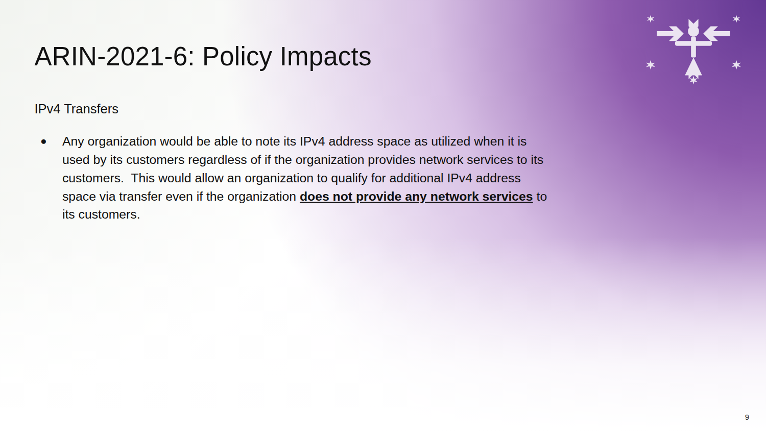ARIN-2021-6: Policy Impacts
IPv4 Transfers
Any organization would be able to note its IPv4 address space as utilized when it is used by its customers regardless of if the organization provides network services to its customers. This would allow an organization to qualify for additional IPv4 address space via transfer even if the organization does not provide any network services to its customers.
9